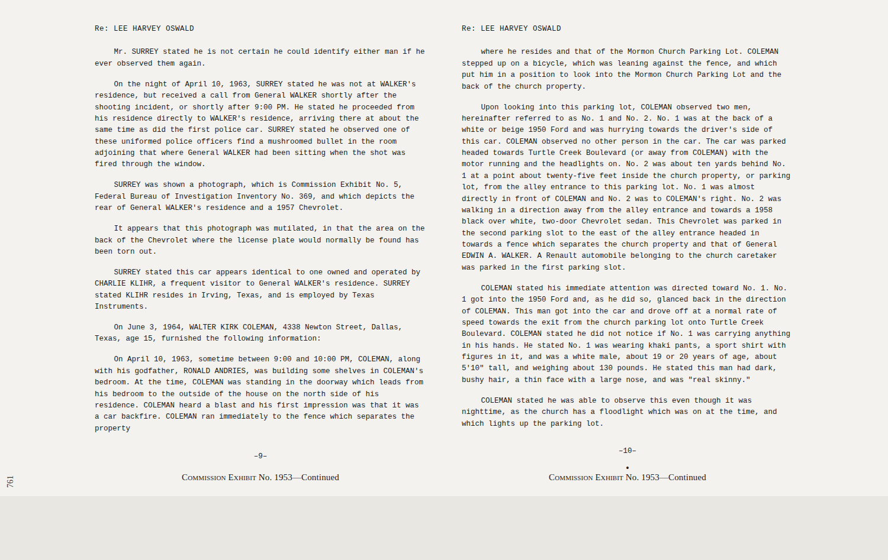Re: LEE HARVEY OSWALD
Mr. SURREY stated he is not certain he could identify either man if he ever observed them again.
On the night of April 10, 1963, SURREY stated he was not at WALKER's residence, but received a call from General WALKER shortly after the shooting incident, or shortly after 9:00 PM. He stated he proceeded from his residence directly to WALKER's residence, arriving there at about the same time as did the first police car. SURREY stated he observed one of these uniformed police officers find a mushroomed bullet in the room adjoining that where General WALKER had been sitting when the shot was fired through the window.
SURREY was shown a photograph, which is Commission Exhibit No. 5, Federal Bureau of Investigation Inventory No. 369, and which depicts the rear of General WALKER's residence and a 1957 Chevrolet.
It appears that this photograph was mutilated, in that the area on the back of the Chevrolet where the license plate would normally be found has been torn out.
SURREY stated this car appears identical to one owned and operated by CHARLIE KLIHR, a frequent visitor to General WALKER's residence. SURREY stated KLIHR resides in Irving, Texas, and is employed by Texas Instruments.
On June 3, 1964, WALTER KIRK COLEMAN, 4338 Newton Street, Dallas, Texas, age 15, furnished the following information:
On April 10, 1963, sometime between 9:00 and 10:00 PM, COLEMAN, along with his godfather, RONALD ANDRIES, was building some shelves in COLEMAN's bedroom. At the time, COLEMAN was standing in the doorway which leads from his bedroom to the outside of the house on the north side of his residence. COLEMAN heard a blast and his first impression was that it was a car backfire. COLEMAN ran immediately to the fence which separates the property
–9–
Commission Exhibit No. 1953—Continued
Re: LEE HARVEY OSWALD
where he resides and that of the Mormon Church Parking Lot. COLEMAN stepped up on a bicycle, which was leaning against the fence, and which put him in a position to look into the Mormon Church Parking Lot and the back of the church property.
Upon looking into this parking lot, COLEMAN observed two men, hereinafter referred to as No. 1 and No. 2. No. 1 was at the back of a white or beige 1950 Ford and was hurrying towards the driver's side of this car. COLEMAN observed no other person in the car. The car was parked headed towards Turtle Creek Boulevard (or away from COLEMAN) with the motor running and the headlights on. No. 2 was about ten yards behind No. 1 at a point about twenty-five feet inside the church property, or parking lot, from the alley entrance to this parking lot. No. 1 was almost directly in front of COLEMAN and No. 2 was to COLEMAN's right. No. 2 was walking in a direction away from the alley entrance and towards a 1958 black over white, two-door Chevrolet sedan. This Chevrolet was parked in the second parking slot to the east of the alley entrance headed in towards a fence which separates the church property and that of General EDWIN A. WALKER. A Renault automobile belonging to the church caretaker was parked in the first parking slot.
COLEMAN stated his immediate attention was directed toward No. 1. No. 1 got into the 1950 Ford and, as he did so, glanced back in the direction of COLEMAN. This man got into the car and drove off at a normal rate of speed towards the exit from the church parking lot onto Turtle Creek Boulevard. COLEMAN stated he did not notice if No. 1 was carrying anything in his hands. He stated No. 1 was wearing khaki pants, a sport shirt with figures in it, and was a white male, about 19 or 20 years of age, about 5'10" tall, and weighing about 130 pounds. He stated this man had dark, bushy hair, a thin face with a large nose, and was "real skinny."
COLEMAN stated he was able to observe this even though it was nighttime, as the church has a floodlight which was on at the time, and which lights up the parking lot.
–10–
•
Commission Exhibit No. 1953—Continued
761